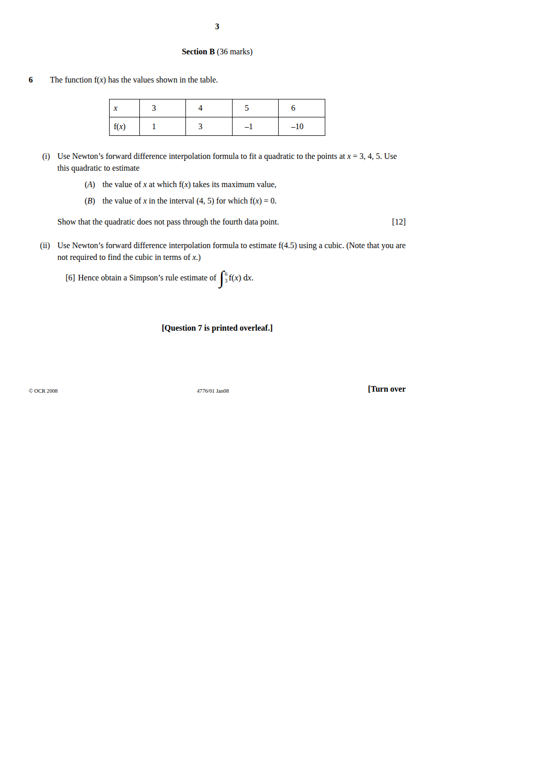3
Section B (36 marks)
6
The function f(x) has the values shown in the table.
| x | 3 | 4 | 5 | 6 |
| f( x ) | 1 | 3 | –1 | –10 |
(i)
Use Newton’s forward difference interpolation formula to fit a quadratic to the points at x = 3, 4, 5. Use this quadratic to estimate
(A)
the value of x at which f(x) takes its maximum value,
(B)
the value of x in the interval (4, 5) for which f(x) = 0.
[12] Show that the quadratic does not pass through the fourth data point.
(ii)
Use Newton’s forward difference interpolation formula to estimate f(4.5) using a cubic. (Note that you are not required to find the cubic in terms of x.)
[6] Hence obtain a Simpson’s rule estimate of ∫ 6 3 f(x) dx.
[Question 7 is printed overleaf.]
© OCR 2008
4776/01 Jan08
[Turn over